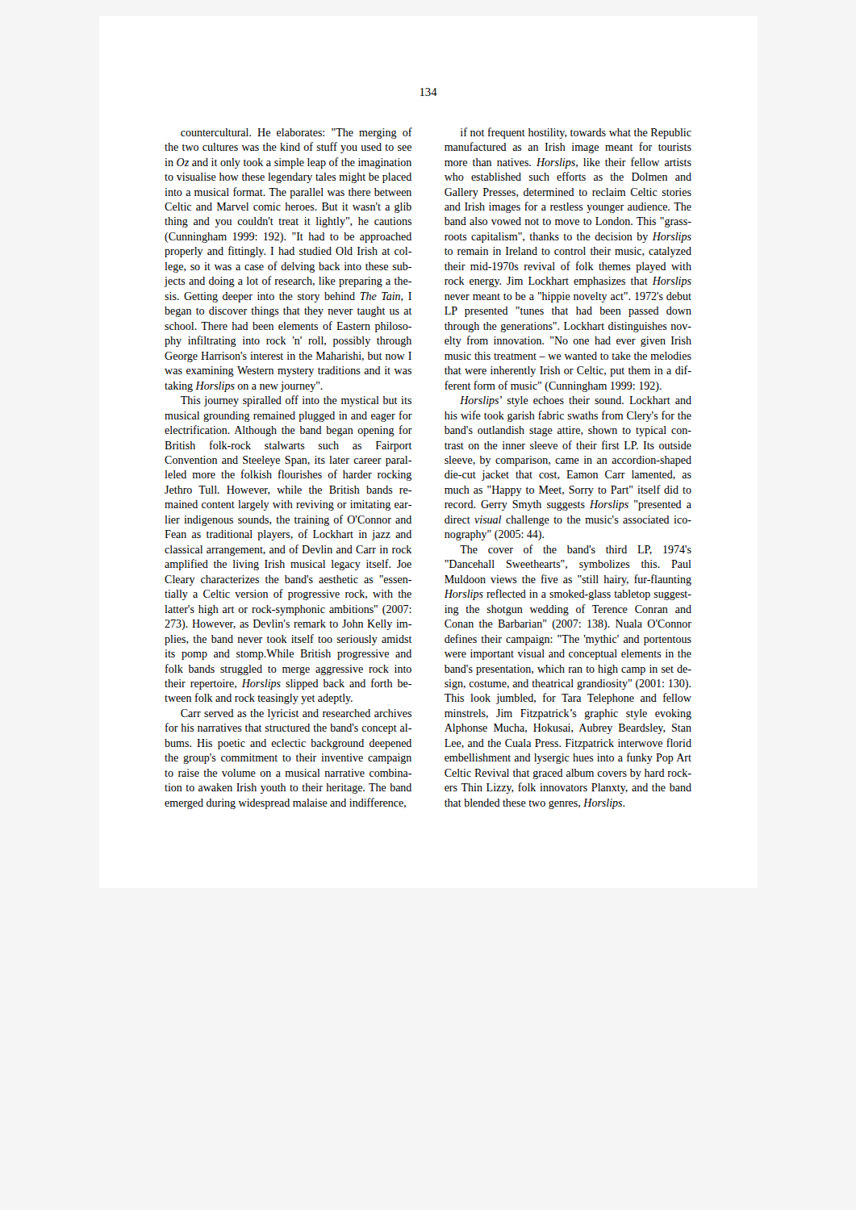134
countercultural. He elaborates: "The merging of the two cultures was the kind of stuff you used to see in Oz and it only took a simple leap of the imagination to visualise how these legendary tales might be placed into a musical format. The parallel was there between Celtic and Marvel comic heroes. But it wasn't a glib thing and you couldn't treat it lightly", he cautions (Cunningham 1999: 192). "It had to be approached properly and fittingly. I had studied Old Irish at college, so it was a case of delving back into these subjects and doing a lot of research, like preparing a thesis. Getting deeper into the story behind The Tain, I began to discover things that they never taught us at school. There had been elements of Eastern philosophy infiltrating into rock 'n' roll, possibly through George Harrison's interest in the Maharishi, but now I was examining Western mystery traditions and it was taking Horslips on a new journey".
This journey spiralled off into the mystical but its musical grounding remained plugged in and eager for electrification. Although the band began opening for British folk-rock stalwarts such as Fairport Convention and Steeleye Span, its later career paralleled more the folkish flourishes of harder rocking Jethro Tull. However, while the British bands remained content largely with reviving or imitating earlier indigenous sounds, the training of O'Connor and Fean as traditional players, of Lockhart in jazz and classical arrangement, and of Devlin and Carr in rock amplified the living Irish musical legacy itself. Joe Cleary characterizes the band's aesthetic as "essentially a Celtic version of progressive rock, with the latter's high art or rock-symphonic ambitions" (2007: 273). However, as Devlin's remark to John Kelly implies, the band never took itself too seriously amidst its pomp and stomp.While British progressive and folk bands struggled to merge aggressive rock into their repertoire, Horslips slipped back and forth between folk and rock teasingly yet adeptly.
Carr served as the lyricist and researched archives for his narratives that structured the band's concept albums. His poetic and eclectic background deepened the group's commitment to their inventive campaign to raise the volume on a musical narrative combination to awaken Irish youth to their heritage. The band emerged during widespread malaise and indifference,
if not frequent hostility, towards what the Republic manufactured as an Irish image meant for tourists more than natives. Horslips, like their fellow artists who established such efforts as the Dolmen and Gallery Presses, determined to reclaim Celtic stories and Irish images for a restless younger audience. The band also vowed not to move to London. This "grassroots capitalism", thanks to the decision by Horslips to remain in Ireland to control their music, catalyzed their mid-1970s revival of folk themes played with rock energy. Jim Lockhart emphasizes that Horslips never meant to be a "hippie novelty act". 1972's debut LP presented "tunes that had been passed down through the generations". Lockhart distinguishes novelty from innovation. "No one had ever given Irish music this treatment – we wanted to take the melodies that were inherently Irish or Celtic, put them in a different form of music" (Cunningham 1999: 192).
Horslips’ style echoes their sound. Lockhart and his wife took garish fabric swaths from Clery's for the band's outlandish stage attire, shown to typical contrast on the inner sleeve of their first LP. Its outside sleeve, by comparison, came in an accordion-shaped die-cut jacket that cost, Eamon Carr lamented, as much as "Happy to Meet, Sorry to Part" itself did to record. Gerry Smyth suggests Horslips "presented a direct visual challenge to the music's associated iconography" (2005: 44).
The cover of the band's third LP, 1974's "Dancehall Sweethearts", symbolizes this. Paul Muldoon views the five as "still hairy, fur-flaunting Horslips reflected in a smoked-glass tabletop suggesting the shotgun wedding of Terence Conran and Conan the Barbarian" (2007: 138). Nuala O'Connor defines their campaign: "The 'mythic' and portentous were important visual and conceptual elements in the band's presentation, which ran to high camp in set design, costume, and theatrical grandiosity" (2001: 130). This look jumbled, for Tara Telephone and fellow minstrels, Jim Fitzpatrick’s graphic style evoking Alphonse Mucha, Hokusai, Aubrey Beardsley, Stan Lee, and the Cuala Press. Fitzpatrick interwove florid embellishment and lysergic hues into a funky Pop Art Celtic Revival that graced album covers by hard rockers Thin Lizzy, folk innovators Planxty, and the band that blended these two genres, Horslips.